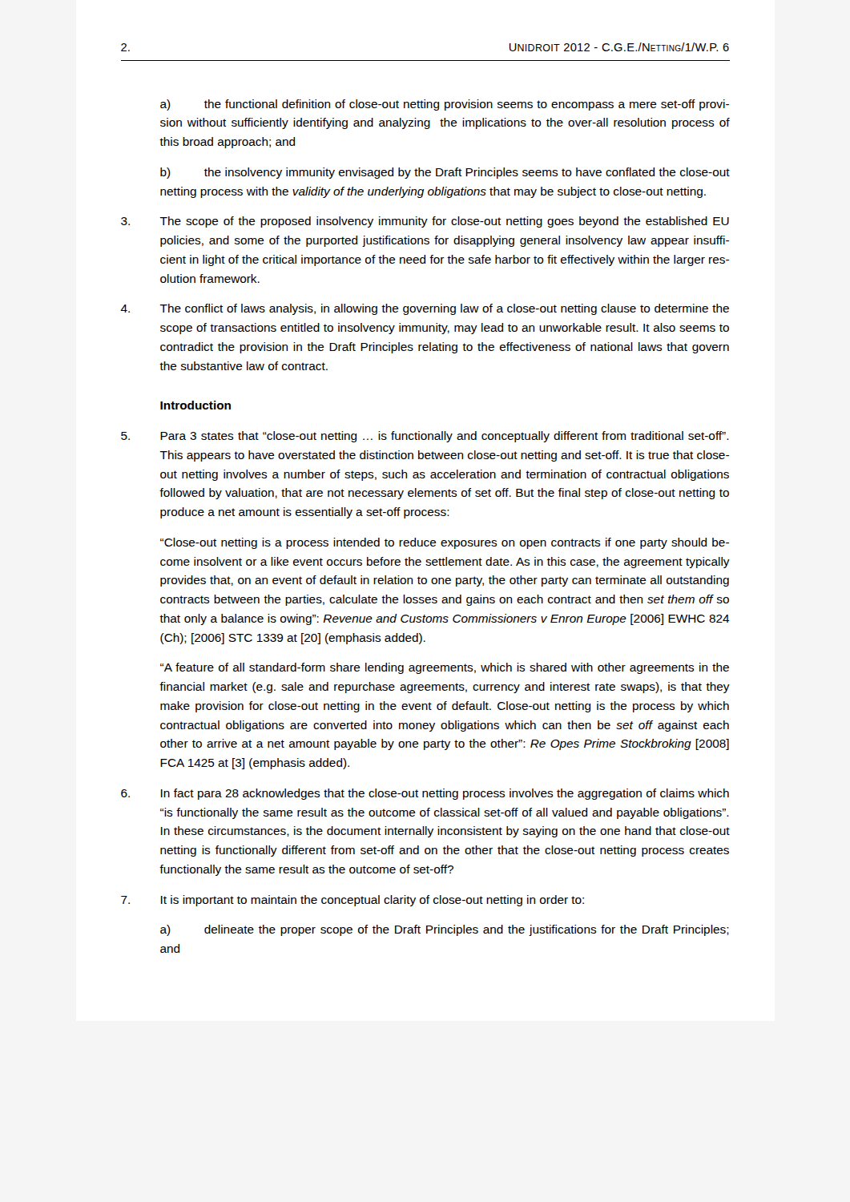2. UNIDROIT 2012 - C.G.E./Netting/1/W.P. 6
a) the functional definition of close-out netting provision seems to encompass a mere set-off provision without sufficiently identifying and analyzing the implications to the over-all resolution process of this broad approach; and
b) the insolvency immunity envisaged by the Draft Principles seems to have conflated the close-out netting process with the validity of the underlying obligations that may be subject to close-out netting.
3. The scope of the proposed insolvency immunity for close-out netting goes beyond the established EU policies, and some of the purported justifications for disapplying general insolvency law appear insufficient in light of the critical importance of the need for the safe harbor to fit effectively within the larger resolution framework.
4. The conflict of laws analysis, in allowing the governing law of a close-out netting clause to determine the scope of transactions entitled to insolvency immunity, may lead to an unworkable result. It also seems to contradict the provision in the Draft Principles relating to the effectiveness of national laws that govern the substantive law of contract.
Introduction
5. Para 3 states that “close-out netting … is functionally and conceptually different from traditional set-off”. This appears to have overstated the distinction between close-out netting and set-off. It is true that close-out netting involves a number of steps, such as acceleration and termination of contractual obligations followed by valuation, that are not necessary elements of set off. But the final step of close-out netting to produce a net amount is essentially a set-off process:
“Close-out netting is a process intended to reduce exposures on open contracts if one party should become insolvent or a like event occurs before the settlement date. As in this case, the agreement typically provides that, on an event of default in relation to one party, the other party can terminate all outstanding contracts between the parties, calculate the losses and gains on each contract and then set them off so that only a balance is owing”: Revenue and Customs Commissioners v Enron Europe [2006] EWHC 824 (Ch); [2006] STC 1339 at [20] (emphasis added).
“A feature of all standard-form share lending agreements, which is shared with other agreements in the financial market (e.g. sale and repurchase agreements, currency and interest rate swaps), is that they make provision for close-out netting in the event of default. Close-out netting is the process by which contractual obligations are converted into money obligations which can then be set off against each other to arrive at a net amount payable by one party to the other”: Re Opes Prime Stockbroking [2008] FCA 1425 at [3] (emphasis added).
6. In fact para 28 acknowledges that the close-out netting process involves the aggregation of claims which “is functionally the same result as the outcome of classical set-off of all valued and payable obligations”. In these circumstances, is the document internally inconsistent by saying on the one hand that close-out netting is functionally different from set-off and on the other that the close-out netting process creates functionally the same result as the outcome of set-off?
7. It is important to maintain the conceptual clarity of close-out netting in order to:
a) delineate the proper scope of the Draft Principles and the justifications for the Draft Principles; and